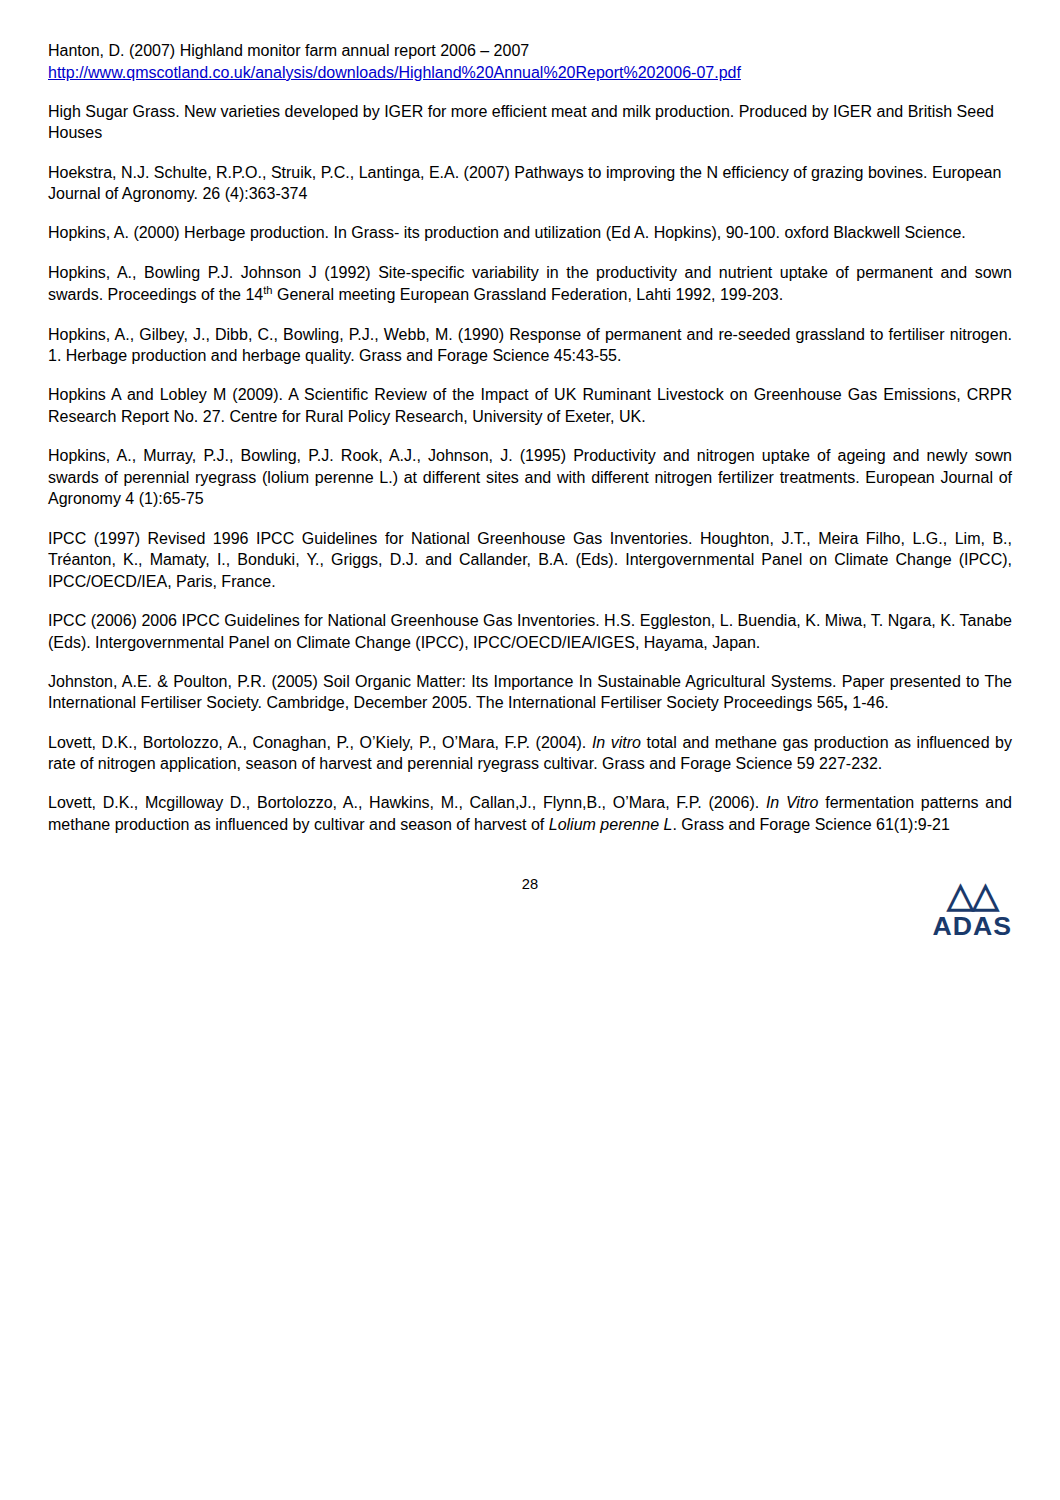Hanton, D. (2007) Highland monitor farm annual report 2006 – 2007
http://www.qmscotland.co.uk/analysis/downloads/Highland%20Annual%20Report%202006-07.pdf
High Sugar Grass. New varieties developed by IGER for more efficient meat and milk production. Produced by IGER and British Seed Houses
Hoekstra, N.J. Schulte, R.P.O., Struik, P.C., Lantinga, E.A. (2007) Pathways to improving the N efficiency of grazing bovines. European Journal of Agronomy. 26 (4):363-374
Hopkins, A. (2000) Herbage production. In Grass- its production and utilization (Ed A. Hopkins), 90-100. oxford Blackwell Science.
Hopkins, A., Bowling P.J. Johnson J (1992) Site-specific variability in the productivity and nutrient uptake of permanent and sown swards. Proceedings of the 14th General meeting European Grassland Federation, Lahti 1992, 199-203.
Hopkins, A., Gilbey, J., Dibb, C., Bowling, P.J., Webb, M. (1990) Response of permanent and re-seeded grassland to fertiliser nitrogen. 1. Herbage production and herbage quality. Grass and Forage Science 45:43-55.
Hopkins A and Lobley M (2009). A Scientific Review of the Impact of UK Ruminant Livestock on Greenhouse Gas Emissions, CRPR Research Report No. 27. Centre for Rural Policy Research, University of Exeter, UK.
Hopkins, A., Murray, P.J., Bowling, P.J. Rook, A.J., Johnson, J. (1995) Productivity and nitrogen uptake of ageing and newly sown swards of perennial ryegrass (lolium perenne L.) at different sites and with different nitrogen fertilizer treatments. European Journal of Agronomy 4 (1):65-75
IPCC (1997) Revised 1996 IPCC Guidelines for National Greenhouse Gas Inventories. Houghton, J.T., Meira Filho, L.G., Lim, B., Tréanton, K., Mamaty, I., Bonduki, Y., Griggs, D.J. and Callander, B.A. (Eds). Intergovernmental Panel on Climate Change (IPCC), IPCC/OECD/IEA, Paris, France.
IPCC (2006) 2006 IPCC Guidelines for National Greenhouse Gas Inventories. H.S. Eggleston, L. Buendia, K. Miwa, T. Ngara, K. Tanabe (Eds). Intergovernmental Panel on Climate Change (IPCC), IPCC/OECD/IEA/IGES, Hayama, Japan.
Johnston, A.E. & Poulton, P.R. (2005) Soil Organic Matter: Its Importance In Sustainable Agricultural Systems. Paper presented to The International Fertiliser Society. Cambridge, December 2005. The International Fertiliser Society Proceedings 565, 1-46.
Lovett, D.K., Bortolozzo, A., Conaghan, P., O’Kiely, P., O’Mara, F.P. (2004). In vitro total and methane gas production as influenced by rate of nitrogen application, season of harvest and perennial ryegrass cultivar. Grass and Forage Science 59 227-232.
Lovett, D.K., Mcgilloway D., Bortolozzo, A., Hawkins, M., Callan,J., Flynn,B., O’Mara, F.P. (2006). In Vitro fermentation patterns and methane production as influenced by cultivar and season of harvest of Lolium perenne L. Grass and Forage Science 61(1):9-21
28
△△
ADAS